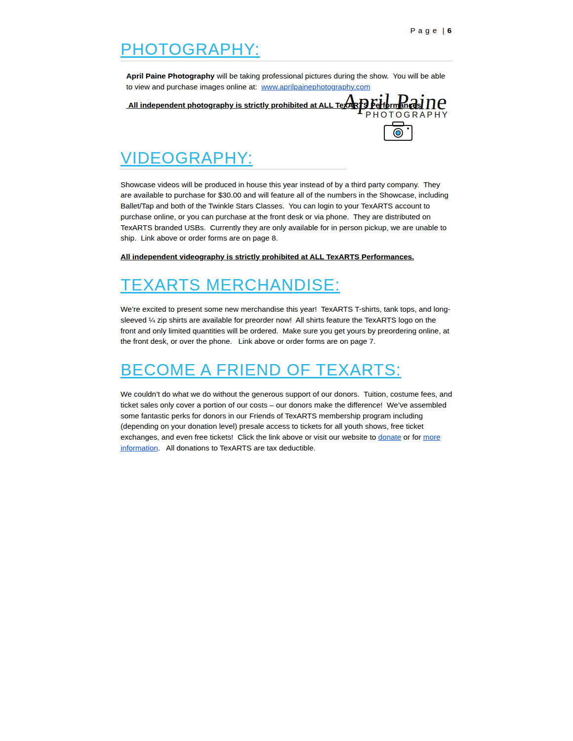P a g e | 6
PHOTOGRAPHY:
April Paine PHOTOGRAPHY
April Paine Photography will be taking professional pictures during the show. You will be able to view and purchase images online at: www.aprilpainephotography.com
All independent photography is strictly prohibited at ALL TexARTS Performances.
VIDEOGRAPHY:
Showcase videos will be produced in house this year instead of by a third party company. They are available to purchase for $30.00 and will feature all of the numbers in the Showcase, including Ballet/Tap and both of the Twinkle Stars Classes. You can login to your TexARTS account to purchase online, or you can purchase at the front desk or via phone. They are distributed on TexARTS branded USBs. Currently they are only available for in person pickup, we are unable to ship. Link above or order forms are on page 8.
All independent videography is strictly prohibited at ALL TexARTS Performances.
TEXARTS MERCHANDISE:
We’re excited to present some new merchandise this year! TexARTS T-shirts, tank tops, and long-sleeved ¼ zip shirts are available for preorder now! All shirts feature the TexARTS logo on the front and only limited quantities will be ordered. Make sure you get yours by preordering online, at the front desk, or over the phone. Link above or order forms are on page 7.
BECOME A FRIEND OF TEXARTS:
We couldn’t do what we do without the generous support of our donors. Tuition, costume fees, and ticket sales only cover a portion of our costs – our donors make the difference! We’ve assembled some fantastic perks for donors in our Friends of TexARTS membership program including (depending on your donation level) presale access to tickets for all youth shows, free ticket exchanges, and even free tickets! Click the link above or visit our website to donate or for more information. All donations to TexARTS are tax deductible.